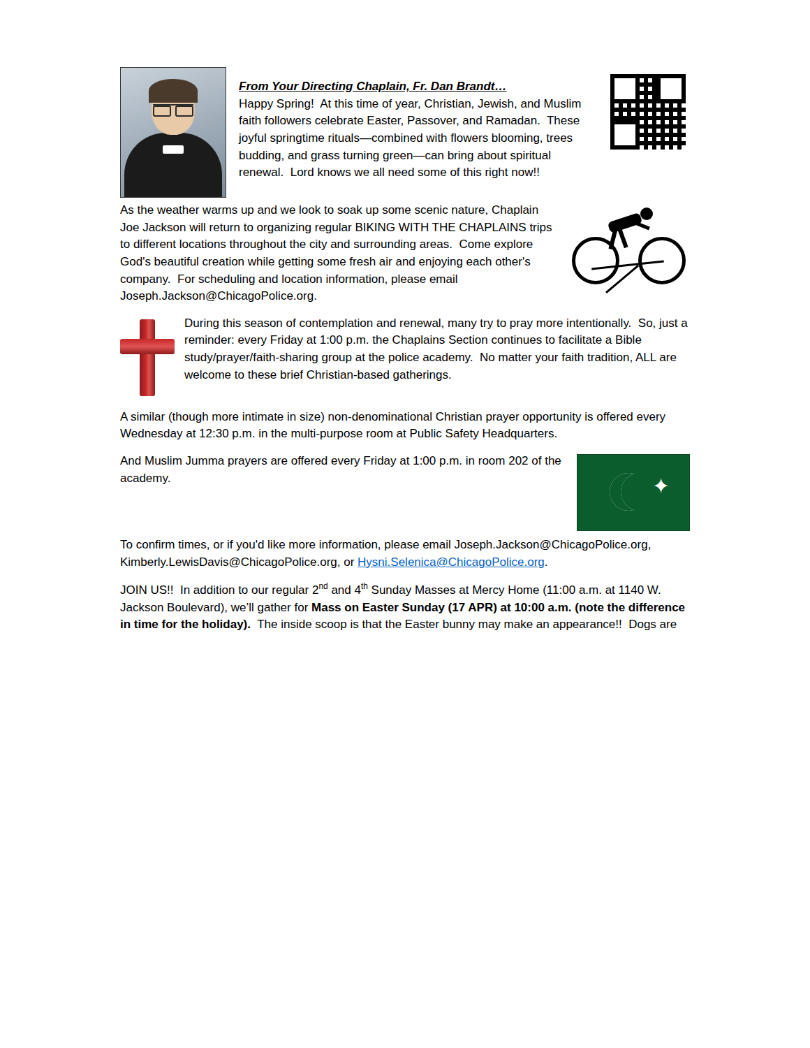From Your Directing Chaplain, Fr. Dan Brandt…
Happy Spring! At this time of year, Christian, Jewish, and Muslim faith followers celebrate Easter, Passover, and Ramadan. These joyful springtime rituals—combined with flowers blooming, trees budding, and grass turning green—can bring about spiritual renewal. Lord knows we all need some of this right now!!
As the weather warms up and we look to soak up some scenic nature, Chaplain Joe Jackson will return to organizing regular BIKING WITH THE CHAPLAINS trips to different locations throughout the city and surrounding areas. Come explore God's beautiful creation while getting some fresh air and enjoying each other's company. For scheduling and location information, please email Joseph.Jackson@ChicagoPolice.org.
During this season of contemplation and renewal, many try to pray more intentionally. So, just a reminder: every Friday at 1:00 p.m. the Chaplains Section continues to facilitate a Bible study/prayer/faith-sharing group at the police academy. No matter your faith tradition, ALL are welcome to these brief Christian-based gatherings.
A similar (though more intimate in size) non-denominational Christian prayer opportunity is offered every Wednesday at 12:30 p.m. in the multi-purpose room at Public Safety Headquarters.
✦
And Muslim Jumma prayers are offered every Friday at 1:00 p.m. in room 202 of the academy.
To confirm times, or if you'd like more information, please email Joseph.Jackson@ChicagoPolice.org, Kimberly.LewisDavis@ChicagoPolice.org, or Hysni.Selenica@ChicagoPolice.org.
JOIN US!! In addition to our regular 2nd and 4th Sunday Masses at Mercy Home (11:00 a.m. at 1140 W. Jackson Boulevard), we’ll gather for Mass on Easter Sunday (17 APR) at 10:00 a.m. (note the difference in time for the holiday). The inside scoop is that the Easter bunny may make an appearance!! Dogs are